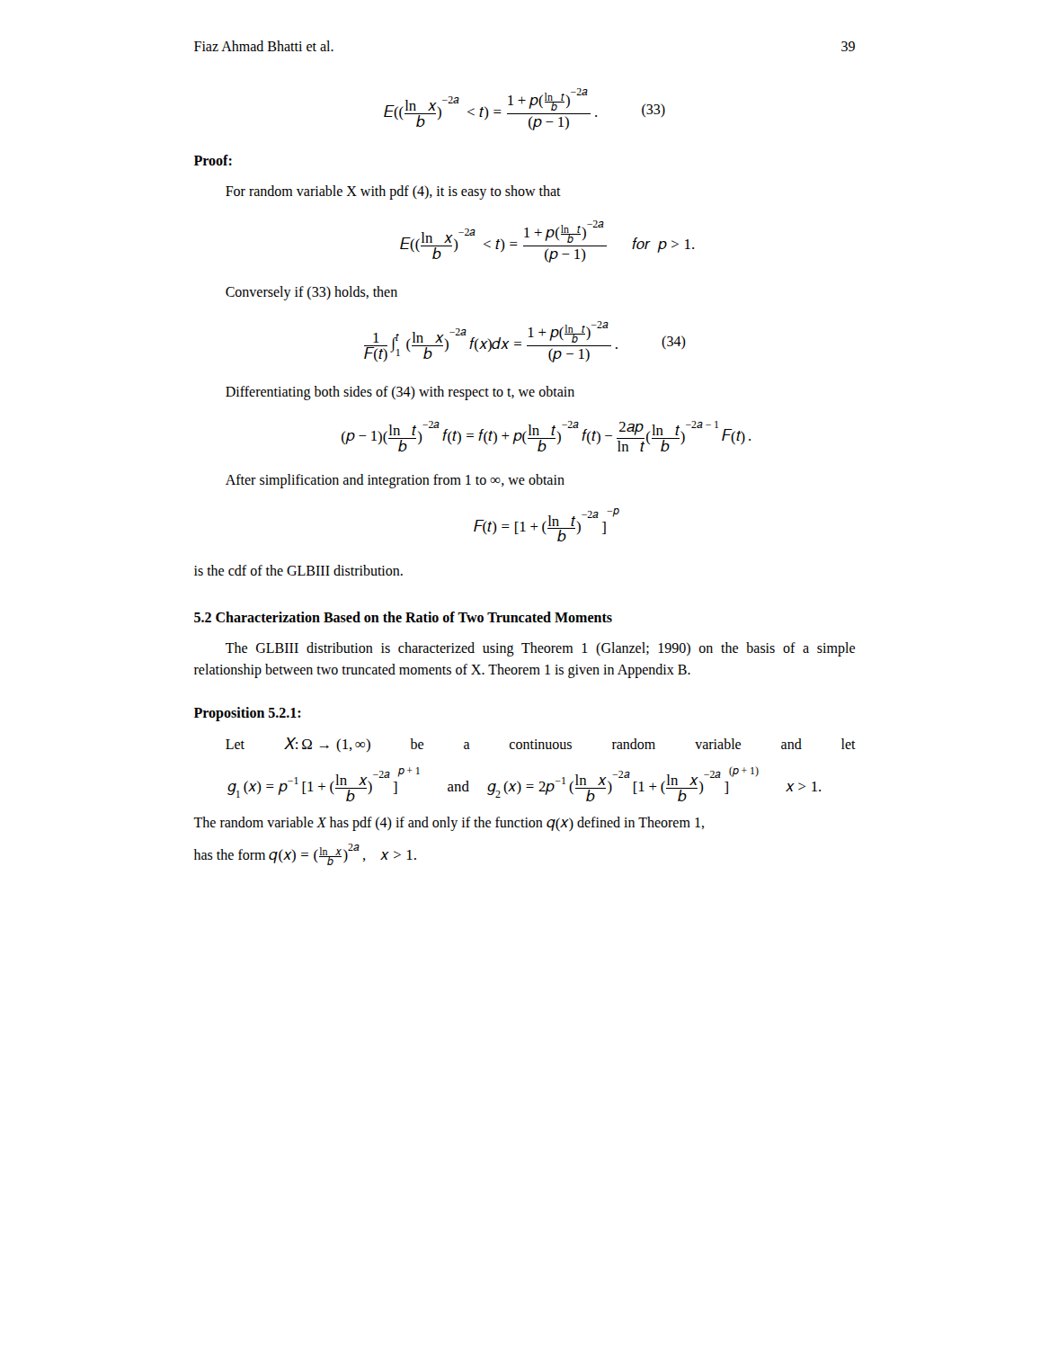Fiaz Ahmad Bhatti et al. 39
E ( ( ln xb ) −2a < t ) = 1+p ( ln tb ) −2a (p−1) .
(33)
Proof:
For random variable X with pdf (4), it is easy to show that
E ( ( ln xb ) −2a < t ) = 1+p ( ln tb ) −2a (p−1) for p>1.
Conversely if (33) holds, then
1F(t) ∫ 1 t ( ln xb ) −2a f(x)dx = 1+p ( ln tb ) −2a (p−1) .
(34)
Differentiating both sides of (34) with respect to t, we obtain
(p−1) ( ln tb ) −2a f(t) = f(t) + p ( ln tb ) −2a f(t) − 2ap ln t ( ln tb ) −2a−1 F(t) .
After simplification and integration from 1 to ∞, we obtain
F(t) = [ 1+ ( ln tb ) −2a ] −p
is the cdf of the GLBIII distribution.
5.2 Characterization Based on the Ratio of Two Truncated Moments
The GLBIII distribution is characterized using Theorem 1 (Glanzel; 1990) on the basis of a simple relationship between two truncated moments of X. Theorem 1 is given in Appendix B.
Proposition 5.2.1:
Let X:Ω→ (1,∞) be a continuous random variable and let
g1(x) = p−1 [ 1+ ( ln xb ) −2a ] p+1 and g2(x) = 2 p−1 ( ln xb ) −2a [ 1+ ( ln xb ) −2a ] (p+1) x>1.
The random variable X has pdf (4) if and only if the function q(x) defined in Theorem 1,
has the form q(x)= ( ln xb ) 2a , x>1.